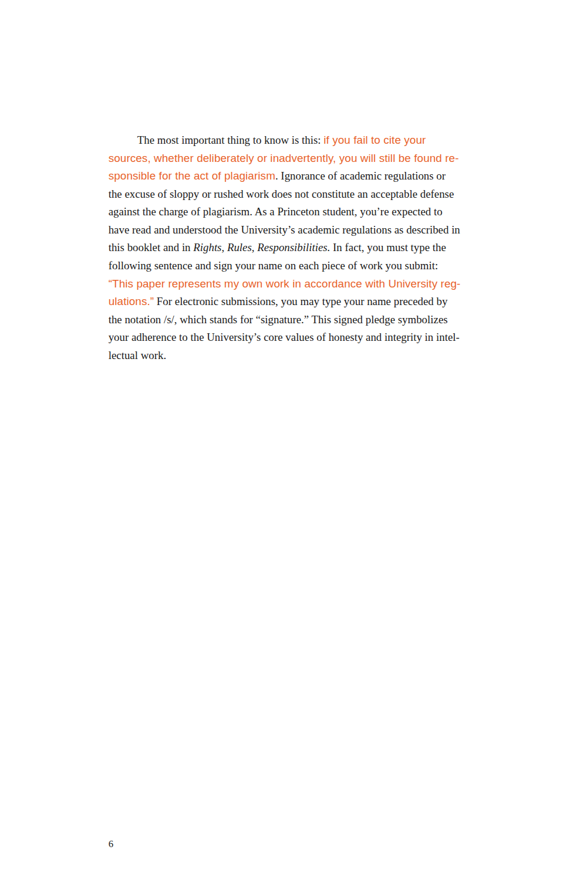The most important thing to know is this: if you fail to cite your sources, whether deliberately or inadvertently, you will still be found responsible for the act of plagiarism. Ignorance of academic regulations or the excuse of sloppy or rushed work does not constitute an acceptable defense against the charge of plagiarism. As a Princeton student, you’re expected to have read and understood the University’s academic regulations as described in this booklet and in Rights, Rules, Responsibilities. In fact, you must type the following sentence and sign your name on each piece of work you submit: “This paper represents my own work in accordance with University regulations.” For electronic submissions, you may type your name preceded by the notation /s/, which stands for “signature.” This signed pledge symbolizes your adherence to the University’s core values of honesty and integrity in intellectual work.
6